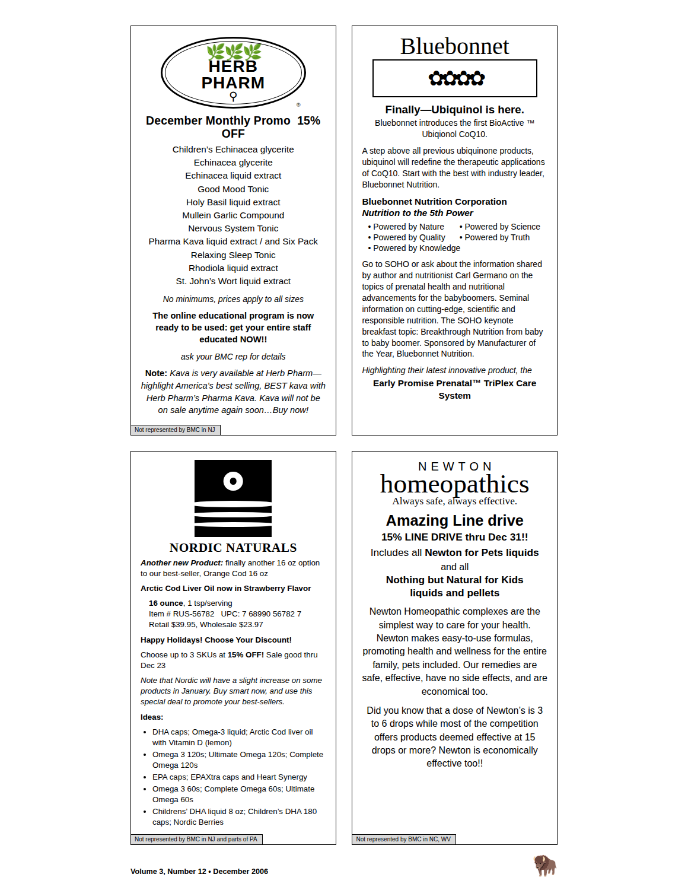🌿🌿🌿
HERB
PHARM
⚲
®
December Monthly Promo 15% OFF
Children’s Echinacea glycerite
Echinacea glycerite
Echinacea liquid extract
Good Mood Tonic
Holy Basil liquid extract
Mullein Garlic Compound
Nervous System Tonic
Pharma Kava liquid extract / and Six Pack
Relaxing Sleep Tonic
Rhodiola liquid extract
St. John’s Wort liquid extract
No minimums, prices apply to all sizes
The online educational program is now ready to be used: get your entire staff educated NOW!!
ask your BMC rep for details
Note: Kava is very available at Herb Pharm—highlight America’s best selling, BEST kava with Herb Pharm’s Pharma Kava. Kava will not be on sale anytime again soon…Buy now!
Not represented by BMC in NJ
Bluebonnet
✿✿✿✿
Finally—Ubiquinol is here.
Bluebonnet introduces the first BioActive ™ Ubiqionol CoQ10.
A step above all previous ubiquinone products, ubiquinol will redefine the therapeutic applications of CoQ10. Start with the best with industry leader, Bluebonnet Nutrition.
Bluebonnet Nutrition Corporation
Nutrition to the 5th Power
Powered by Nature
Powered by Science
Powered by Quality
Powered by Truth
Powered by Knowledge
Go to SOHO or ask about the information shared by author and nutritionist Carl Germano on the topics of prenatal health and nutritional advancements for the babyboomers. Seminal information on cutting-edge, scientific and responsible nutrition. The SOHO keynote breakfast topic: Breakthrough Nutrition from baby to baby boomer. Sponsored by Manufacturer of the Year, Bluebonnet Nutrition.
Highlighting their latest innovative product, the
Early Promise Prenatal™ TriPlex Care System
NORDIC NATURALS
Another new Product: finally another 16 oz option to our best-seller, Orange Cod 16 oz
Arctic Cod Liver Oil now in Strawberry Flavor
16 ounce, 1 tsp/serving
Item # RUS-56782 UPC: 7 68990 56782 7
Retail $39.95, Wholesale $23.97
Happy Holidays! Choose Your Discount!
Choose up to 3 SKUs at 15% OFF! Sale good thru Dec 23
Note that Nordic will have a slight increase on some products in January. Buy smart now, and use this special deal to promote your best-sellers.
Ideas:
DHA caps; Omega-3 liquid; Arctic Cod liver oil with Vitamin D (lemon)
Omega 3 120s; Ultimate Omega 120s; Complete Omega 120s
EPA caps; EPAXtra caps and Heart Synergy
Omega 3 60s; Complete Omega 60s; Ultimate Omega 60s
Childrens’ DHA liquid 8 oz; Children’s DHA 180 caps; Nordic Berries
Not represented by BMC in NJ and parts of PA
NEWTON
homeopathics
Always safe, always effective.
Amazing Line drive
15% LINE DRIVE thru Dec 31!!
Includes all Newton for Pets liquids
and all
Nothing but Natural for Kids
liquids and pellets
Newton Homeopathic complexes are the simplest way to care for your health. Newton makes easy-to-use formulas, promoting health and wellness for the entire family, pets included. Our remedies are safe, effective, have no side effects, and are economical too.
Did you know that a dose of Newton’s is 3 to 6 drops while most of the competition offers products deemed effective at 15 drops or more? Newton is economically effective too!!
Not represented by BMC in NC, WV
Volume 3, Number 12 • December 2006
🦬